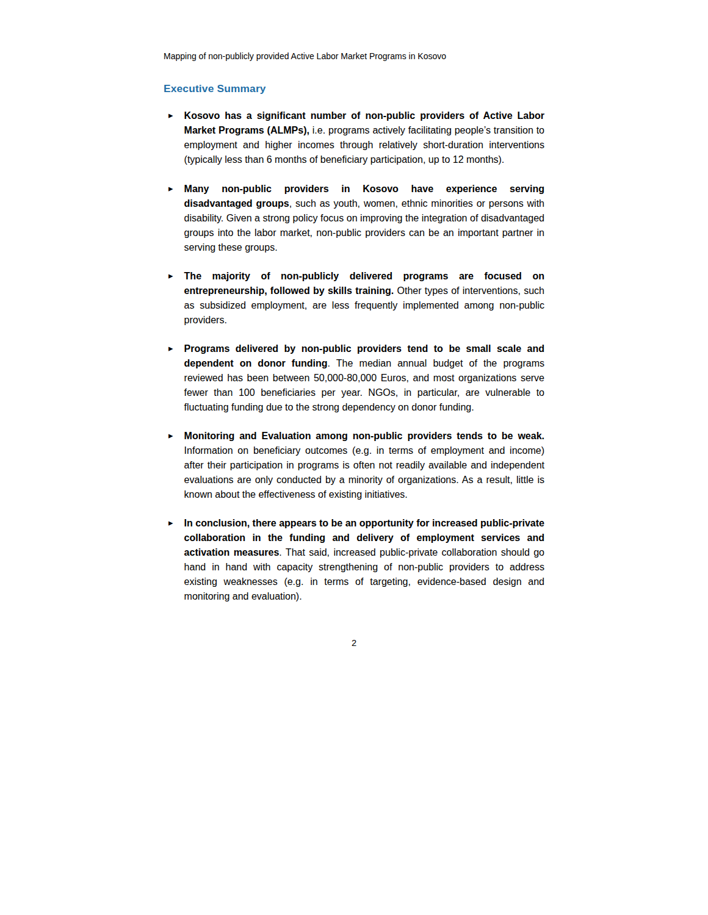Mapping of non-publicly provided Active Labor Market Programs in Kosovo
Executive Summary
Kosovo has a significant number of non-public providers of Active Labor Market Programs (ALMPs), i.e. programs actively facilitating people’s transition to employment and higher incomes through relatively short-duration interventions (typically less than 6 months of beneficiary participation, up to 12 months).
Many non-public providers in Kosovo have experience serving disadvantaged groups, such as youth, women, ethnic minorities or persons with disability. Given a strong policy focus on improving the integration of disadvantaged groups into the labor market, non-public providers can be an important partner in serving these groups.
The majority of non-publicly delivered programs are focused on entrepreneurship, followed by skills training. Other types of interventions, such as subsidized employment, are less frequently implemented among non-public providers.
Programs delivered by non-public providers tend to be small scale and dependent on donor funding. The median annual budget of the programs reviewed has been between 50,000-80,000 Euros, and most organizations serve fewer than 100 beneficiaries per year. NGOs, in particular, are vulnerable to fluctuating funding due to the strong dependency on donor funding.
Monitoring and Evaluation among non-public providers tends to be weak. Information on beneficiary outcomes (e.g. in terms of employment and income) after their participation in programs is often not readily available and independent evaluations are only conducted by a minority of organizations. As a result, little is known about the effectiveness of existing initiatives.
In conclusion, there appears to be an opportunity for increased public-private collaboration in the funding and delivery of employment services and activation measures. That said, increased public-private collaboration should go hand in hand with capacity strengthening of non-public providers to address existing weaknesses (e.g. in terms of targeting, evidence-based design and monitoring and evaluation).
2